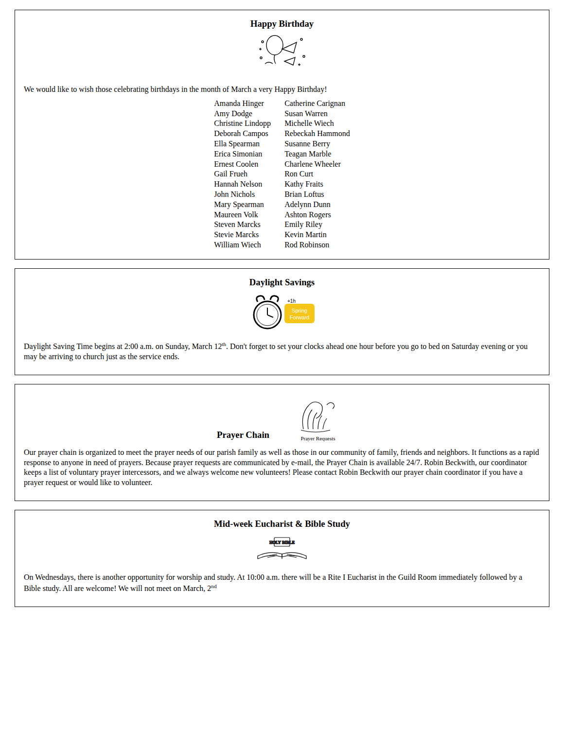Happy Birthday
We would like to wish those celebrating birthdays in the month of March a very Happy Birthday!
| Amanda Hinger | Catherine Carignan |
| Amy Dodge | Susan Warren |
| Christine Lindopp | Michelle Wiech |
| Deborah Campos | Rebeckah Hammond |
| Ella Spearman | Susanne Berry |
| Erica Simonian | Teagan Marble |
| Ernest Coolen | Charlene Wheeler |
| Gail Frueh | Ron Curt |
| Hannah Nelson | Kathy Fraits |
| John Nichols | Brian Loftus |
| Mary Spearman | Adelynn Dunn |
| Maureen Volk | Ashton Rogers |
| Steven Marcks | Emily Riley |
| Stevie Marcks | Kevin Martin |
| William Wiech | Rod Robinson |
Daylight Savings
Daylight Saving Time begins at 2:00 a.m. on Sunday, March 12th. Don't forget to set your clocks ahead one hour before you go to bed on Saturday evening or you may be arriving to church just as the service ends.
Prayer Chain
Our prayer chain is organized to meet the prayer needs of our parish family as well as those in our community of family, friends and neighbors. It functions as a rapid response to anyone in need of prayers. Because prayer requests are communicated by e-mail, the Prayer Chain is available 24/7. Robin Beckwith, our coordinator keeps a list of voluntary prayer intercessors, and we always welcome new volunteers! Please contact Robin Beckwith our prayer chain coordinator if you have a prayer request or would like to volunteer.
Mid-week Eucharist & Bible Study
On Wednesdays, there is another opportunity for worship and study. At 10:00 a.m. there will be a Rite I Eucharist in the Guild Room immediately followed by a Bible study. All are welcome! We will not meet on March, 2nd